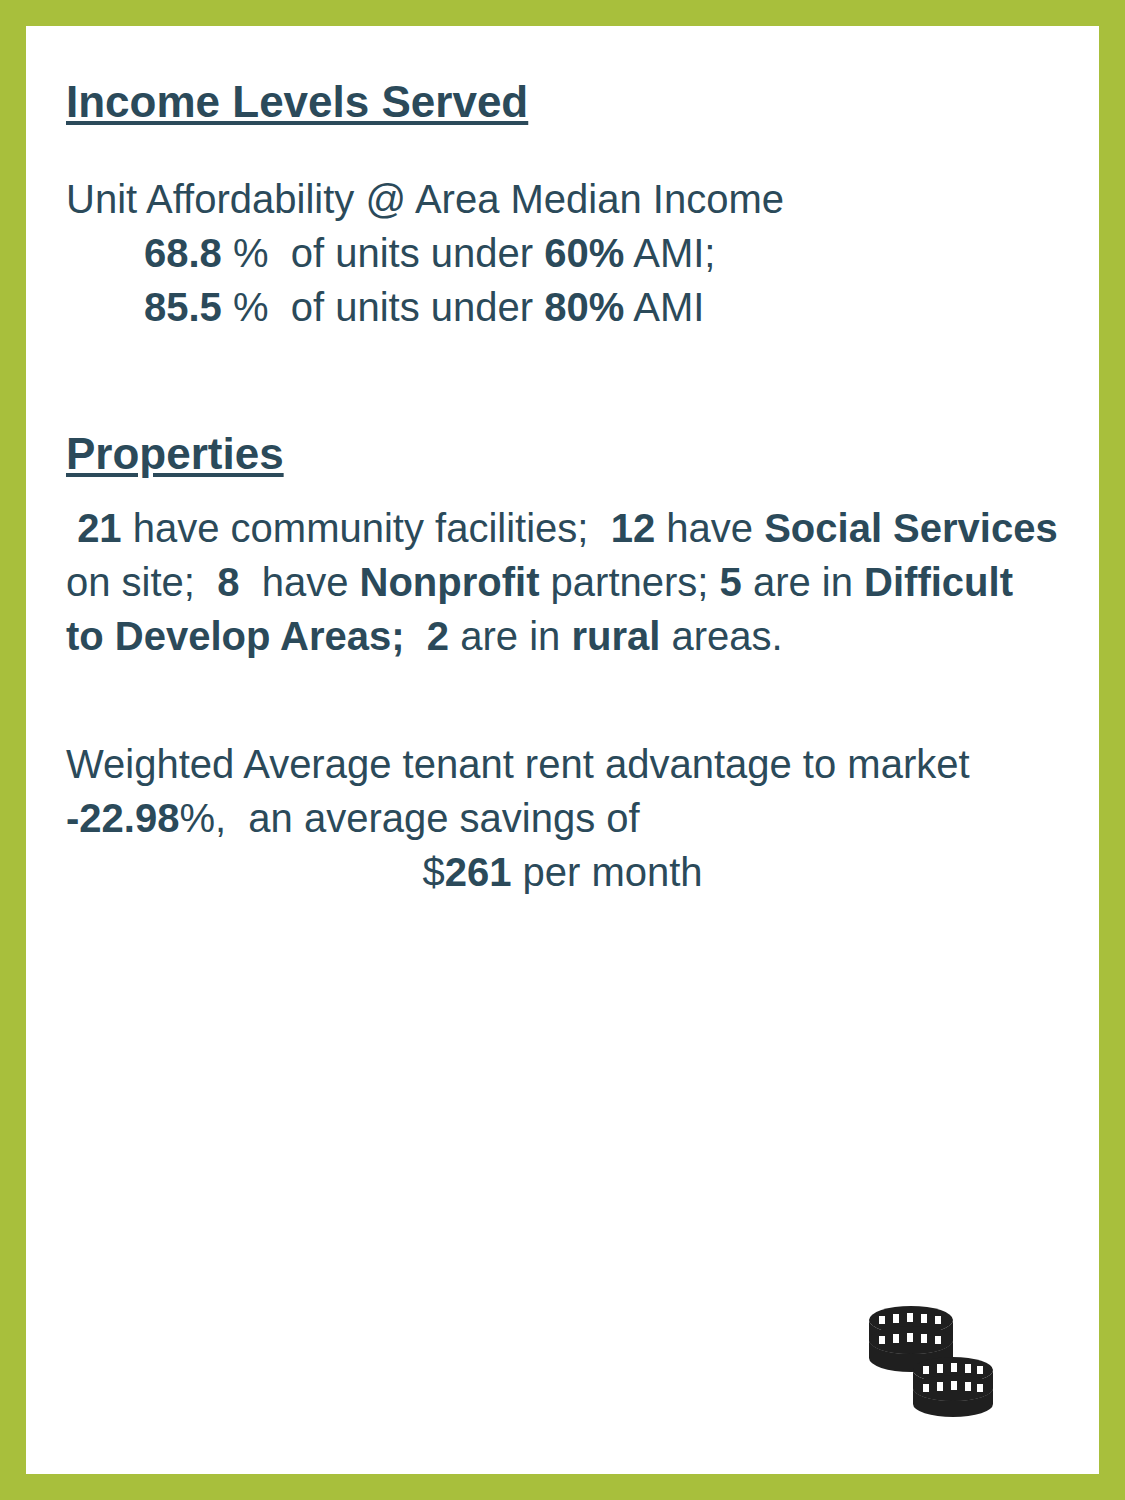Income Levels Served
Unit Affordability @ Area Median Income 68.8 % of units under 60% AMI; 85.5 % of units under 80% AMI
Properties
21 have community facilities; 12 have Social Services on site; 8 have Nonprofit partners; 5 are in Difficult to Develop Areas; 2 are in rural areas.
Weighted Average tenant rent advantage to market -22.98%, an average savings of $261 per month